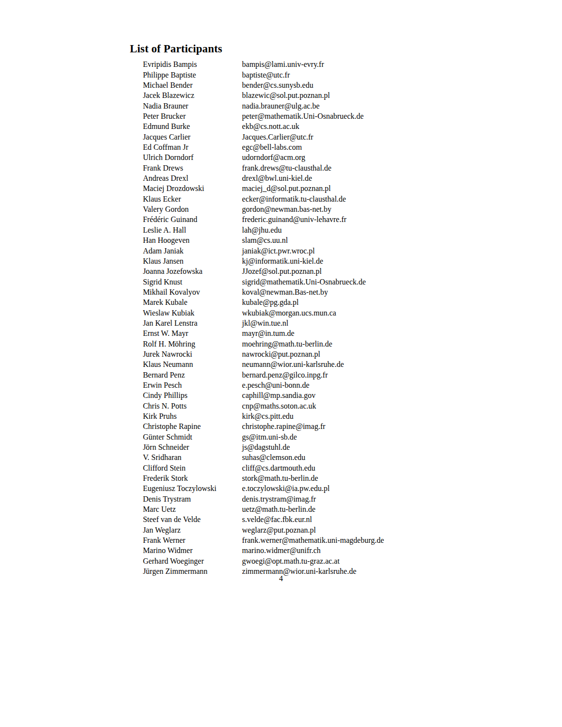List of Participants
| Evripidis Bampis | bampis@lami.univ-evry.fr |
| Philippe Baptiste | baptiste@utc.fr |
| Michael Bender | bender@cs.sunysb.edu |
| Jacek Blazewicz | blazewic@sol.put.poznan.pl |
| Nadia Brauner | nadia.brauner@ulg.ac.be |
| Peter Brucker | peter@mathematik.Uni-Osnabrueck.de |
| Edmund Burke | ekb@cs.nott.ac.uk |
| Jacques Carlier | Jacques.Carlier@utc.fr |
| Ed Coffman Jr | egc@bell-labs.com |
| Ulrich Dorndorf | udorndorf@acm.org |
| Frank Drews | frank.drews@tu-clausthal.de |
| Andreas Drexl | drexl@bwl.uni-kiel.de |
| Maciej Drozdowski | maciej_d@sol.put.poznan.pl |
| Klaus Ecker | ecker@informatik.tu-clausthal.de |
| Valery Gordon | gordon@newman.bas-net.by |
| Frédéric Guinand | frederic.guinand@univ-lehavre.fr |
| Leslie A. Hall | lah@jhu.edu |
| Han Hoogeven | slam@cs.uu.nl |
| Adam Janiak | janiak@ict.pwr.wroc.pl |
| Klaus Jansen | kj@informatik.uni-kiel.de |
| Joanna Jozefowska | JJozef@sol.put.poznan.pl |
| Sigrid Knust | sigrid@mathematik.Uni-Osnabrueck.de |
| Mikhail Kovalyov | koval@newman.Bas-net.by |
| Marek Kubale | kubale@pg.gda.pl |
| Wieslaw Kubiak | wkubiak@morgan.ucs.mun.ca |
| Jan Karel Lenstra | jkl@win.tue.nl |
| Ernst W. Mayr | mayr@in.tum.de |
| Rolf H. Möhring | moehring@math.tu-berlin.de |
| Jurek Nawrocki | nawrocki@put.poznan.pl |
| Klaus Neumann | neumann@wior.uni-karlsruhe.de |
| Bernard Penz | bernard.penz@gilco.inpg.fr |
| Erwin Pesch | e.pesch@uni-bonn.de |
| Cindy Phillips | caphill@mp.sandia.gov |
| Chris N. Potts | cnp@maths.soton.ac.uk |
| Kirk Pruhs | kirk@cs.pitt.edu |
| Christophe Rapine | christophe.rapine@imag.fr |
| Günter Schmidt | gs@itm.uni-sb.de |
| Jörn Schneider | js@dagstuhl.de |
| V. Sridharan | suhas@clemson.edu |
| Clifford Stein | cliff@cs.dartmouth.edu |
| Frederik Stork | stork@math.tu-berlin.de |
| Eugeniusz Toczylowski | e.toczylowski@ia.pw.edu.pl |
| Denis Trystram | denis.trystram@imag.fr |
| Marc Uetz | uetz@math.tu-berlin.de |
| Steef van de Velde | s.velde@fac.fbk.eur.nl |
| Jan Weglarz | weglarz@put.poznan.pl |
| Frank Werner | frank.werner@mathematik.uni-magdeburg.de |
| Marino Widmer | marino.widmer@unifr.ch |
| Gerhard Woeginger | gwoegi@opt.math.tu-graz.ac.at |
| Jürgen Zimmermann | zimmermann@wior.uni-karlsruhe.de |
4